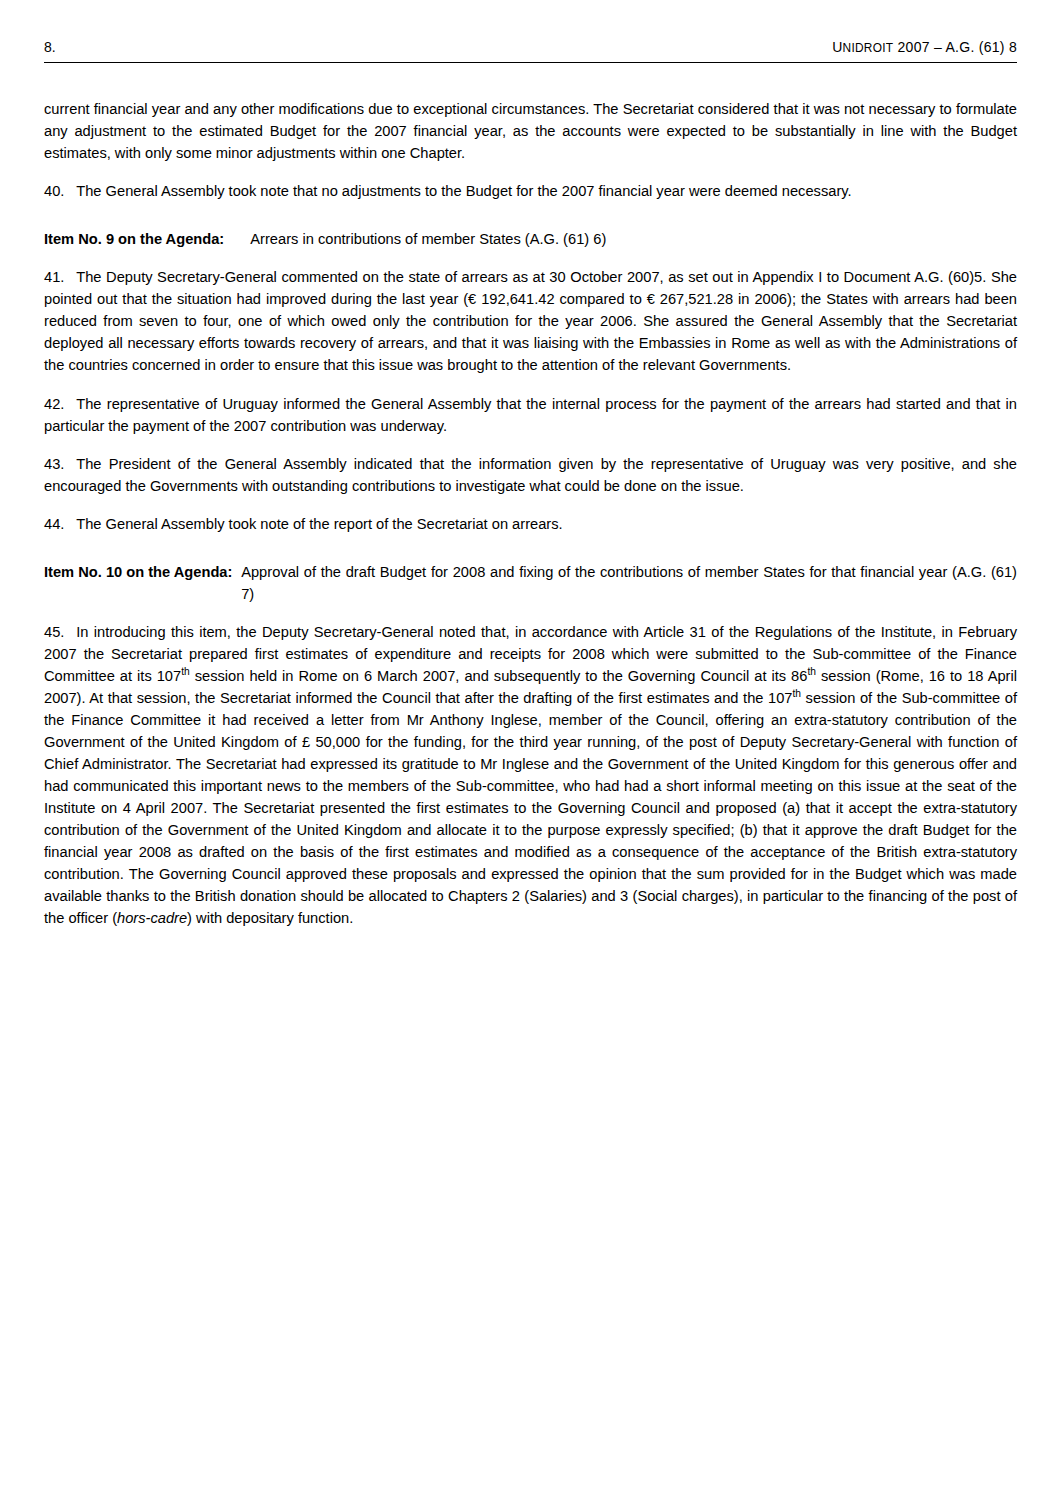8. UNIDROIT 2007 – A.G. (61) 8
current financial year and any other modifications due to exceptional circumstances. The Secretariat considered that it was not necessary to formulate any adjustment to the estimated Budget for the 2007 financial year, as the accounts were expected to be substantially in line with the Budget estimates, with only some minor adjustments within one Chapter.
40. The General Assembly took note that no adjustments to the Budget for the 2007 financial year were deemed necessary.
Item No. 9 on the Agenda: Arrears in contributions of member States (A.G. (61) 6)
41. The Deputy Secretary-General commented on the state of arrears as at 30 October 2007, as set out in Appendix I to Document A.G. (60)5. She pointed out that the situation had improved during the last year (€ 192,641.42 compared to € 267,521.28 in 2006); the States with arrears had been reduced from seven to four, one of which owed only the contribution for the year 2006. She assured the General Assembly that the Secretariat deployed all necessary efforts towards recovery of arrears, and that it was liaising with the Embassies in Rome as well as with the Administrations of the countries concerned in order to ensure that this issue was brought to the attention of the relevant Governments.
42. The representative of Uruguay informed the General Assembly that the internal process for the payment of the arrears had started and that in particular the payment of the 2007 contribution was underway.
43. The President of the General Assembly indicated that the information given by the representative of Uruguay was very positive, and she encouraged the Governments with outstanding contributions to investigate what could be done on the issue.
44. The General Assembly took note of the report of the Secretariat on arrears.
Item No. 10 on the Agenda: Approval of the draft Budget for 2008 and fixing of the contributions of member States for that financial year (A.G. (61) 7)
45. In introducing this item, the Deputy Secretary-General noted that, in accordance with Article 31 of the Regulations of the Institute, in February 2007 the Secretariat prepared first estimates of expenditure and receipts for 2008 which were submitted to the Sub-committee of the Finance Committee at its 107th session held in Rome on 6 March 2007, and subsequently to the Governing Council at its 86th session (Rome, 16 to 18 April 2007). At that session, the Secretariat informed the Council that after the drafting of the first estimates and the 107th session of the Sub-committee of the Finance Committee it had received a letter from Mr Anthony Inglese, member of the Council, offering an extra-statutory contribution of the Government of the United Kingdom of £ 50,000 for the funding, for the third year running, of the post of Deputy Secretary-General with function of Chief Administrator. The Secretariat had expressed its gratitude to Mr Inglese and the Government of the United Kingdom for this generous offer and had communicated this important news to the members of the Sub-committee, who had had a short informal meeting on this issue at the seat of the Institute on 4 April 2007. The Secretariat presented the first estimates to the Governing Council and proposed (a) that it accept the extra-statutory contribution of the Government of the United Kingdom and allocate it to the purpose expressly specified; (b) that it approve the draft Budget for the financial year 2008 as drafted on the basis of the first estimates and modified as a consequence of the acceptance of the British extra-statutory contribution. The Governing Council approved these proposals and expressed the opinion that the sum provided for in the Budget which was made available thanks to the British donation should be allocated to Chapters 2 (Salaries) and 3 (Social charges), in particular to the financing of the post of the officer (hors-cadre) with depositary function.